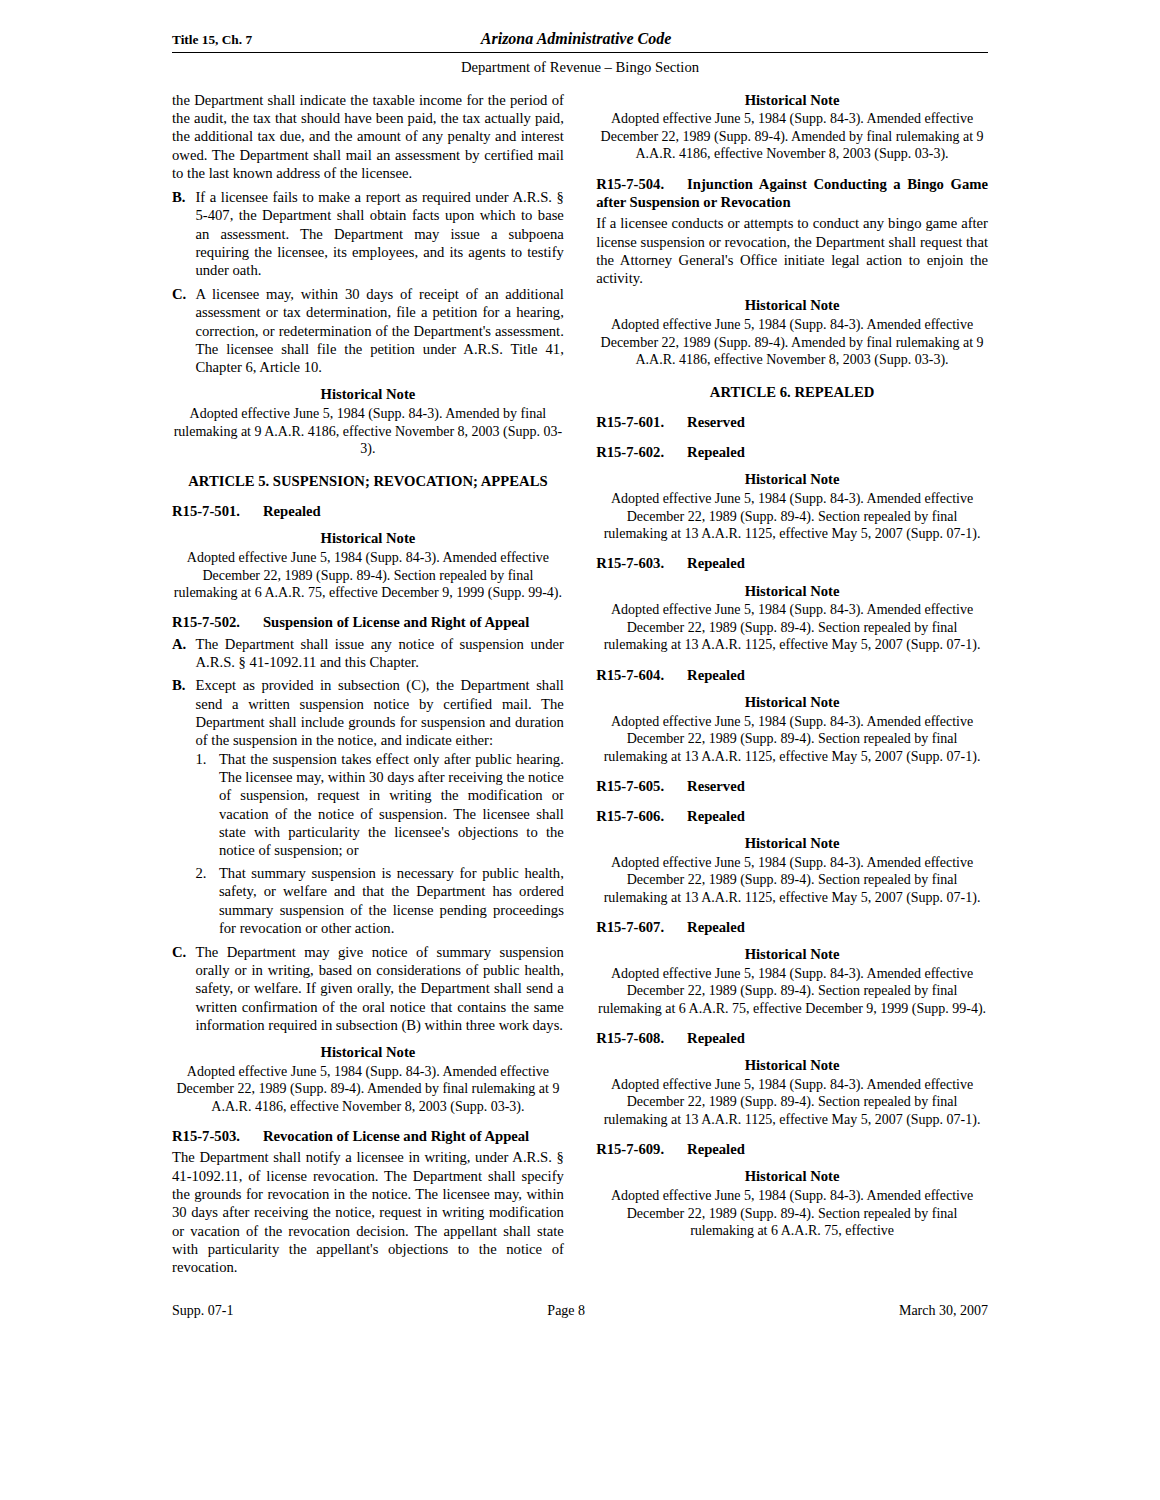Title 15, Ch. 7
Arizona Administrative Code
Department of Revenue – Bingo Section
the Department shall indicate the taxable income for the period of the audit, the tax that should have been paid, the tax actually paid, the additional tax due, and the amount of any penalty and interest owed. The Department shall mail an assessment by certified mail to the last known address of the licensee.
B. If a licensee fails to make a report as required under A.R.S. § 5-407, the Department shall obtain facts upon which to base an assessment. The Department may issue a subpoena requiring the licensee, its employees, and its agents to testify under oath.
C. A licensee may, within 30 days of receipt of an additional assessment or tax determination, file a petition for a hearing, correction, or redetermination of the Department's assessment. The licensee shall file the petition under A.R.S. Title 41, Chapter 6, Article 10.
Historical Note
Adopted effective June 5, 1984 (Supp. 84-3). Amended by final rulemaking at 9 A.A.R. 4186, effective November 8, 2003 (Supp. 03-3).
ARTICLE 5. SUSPENSION; REVOCATION; APPEALS
R15-7-501. Repealed
Historical Note
Adopted effective June 5, 1984 (Supp. 84-3). Amended effective December 22, 1989 (Supp. 89-4). Section repealed by final rulemaking at 6 A.A.R. 75, effective December 9, 1999 (Supp. 99-4).
R15-7-502. Suspension of License and Right of Appeal
A. The Department shall issue any notice of suspension under A.R.S. § 41-1092.11 and this Chapter.
B. Except as provided in subsection (C), the Department shall send a written suspension notice by certified mail. The Department shall include grounds for suspension and duration of the suspension in the notice, and indicate either:
1. That the suspension takes effect only after public hearing. The licensee may, within 30 days after receiving the notice of suspension, request in writing the modification or vacation of the notice of suspension. The licensee shall state with particularity the licensee's objections to the notice of suspension; or
2. That summary suspension is necessary for public health, safety, or welfare and that the Department has ordered summary suspension of the license pending proceedings for revocation or other action.
C. The Department may give notice of summary suspension orally or in writing, based on considerations of public health, safety, or welfare. If given orally, the Department shall send a written confirmation of the oral notice that contains the same information required in subsection (B) within three work days.
Historical Note
Adopted effective June 5, 1984 (Supp. 84-3). Amended effective December 22, 1989 (Supp. 89-4). Amended by final rulemaking at 9 A.A.R. 4186, effective November 8, 2003 (Supp. 03-3).
R15-7-503. Revocation of License and Right of Appeal
The Department shall notify a licensee in writing, under A.R.S. § 41-1092.11, of license revocation. The Department shall specify the grounds for revocation in the notice. The licensee may, within 30 days after receiving the notice, request in writing modification or vacation of the revocation decision. The appellant shall state with particularity the appellant's objections to the notice of revocation.
Historical Note
Adopted effective June 5, 1984 (Supp. 84-3). Amended effective December 22, 1989 (Supp. 89-4). Amended by final rulemaking at 9 A.A.R. 4186, effective November 8, 2003 (Supp. 03-3).
R15-7-504. Injunction Against Conducting a Bingo Game after Suspension or Revocation
If a licensee conducts or attempts to conduct any bingo game after license suspension or revocation, the Department shall request that the Attorney General's Office initiate legal action to enjoin the activity.
Historical Note
Adopted effective June 5, 1984 (Supp. 84-3). Amended effective December 22, 1989 (Supp. 89-4). Amended by final rulemaking at 9 A.A.R. 4186, effective November 8, 2003 (Supp. 03-3).
ARTICLE 6. REPEALED
R15-7-601. Reserved
R15-7-602. Repealed
Historical Note
Adopted effective June 5, 1984 (Supp. 84-3). Amended effective December 22, 1989 (Supp. 89-4). Section repealed by final rulemaking at 13 A.A.R. 1125, effective May 5, 2007 (Supp. 07-1).
R15-7-603. Repealed
Historical Note
Adopted effective June 5, 1984 (Supp. 84-3). Amended effective December 22, 1989 (Supp. 89-4). Section repealed by final rulemaking at 13 A.A.R. 1125, effective May 5, 2007 (Supp. 07-1).
R15-7-604. Repealed
Historical Note
Adopted effective June 5, 1984 (Supp. 84-3). Amended effective December 22, 1989 (Supp. 89-4). Section repealed by final rulemaking at 13 A.A.R. 1125, effective May 5, 2007 (Supp. 07-1).
R15-7-605. Reserved
R15-7-606. Repealed
Historical Note
Adopted effective June 5, 1984 (Supp. 84-3). Amended effective December 22, 1989 (Supp. 89-4). Section repealed by final rulemaking at 13 A.A.R. 1125, effective May 5, 2007 (Supp. 07-1).
R15-7-607. Repealed
Historical Note
Adopted effective June 5, 1984 (Supp. 84-3). Amended effective December 22, 1989 (Supp. 89-4). Section repealed by final rulemaking at 6 A.A.R. 75, effective December 9, 1999 (Supp. 99-4).
R15-7-608. Repealed
Historical Note
Adopted effective June 5, 1984 (Supp. 84-3). Amended effective December 22, 1989 (Supp. 89-4). Section repealed by final rulemaking at 13 A.A.R. 1125, effective May 5, 2007 (Supp. 07-1).
R15-7-609. Repealed
Historical Note
Adopted effective June 5, 1984 (Supp. 84-3). Amended effective December 22, 1989 (Supp. 89-4). Section repealed by final rulemaking at 6 A.A.R. 75, effective
Supp. 07-1
Page 8
March 30, 2007